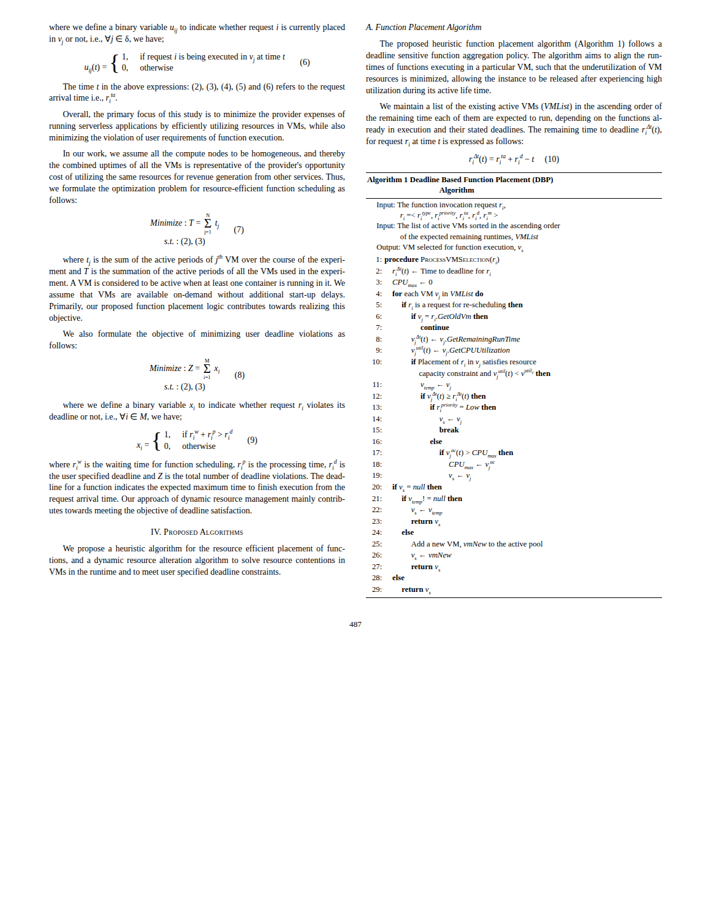where we define a binary variable uij to indicate whether request i is currently placed in vj or not, i.e., ∀j ∈ δ, we have;
uij(t) = { 1, if request i is being executed in vj at time t 0, otherwise
(6)
The time t in the above expressions: (2), (3), (4), (5) and (6) refers to the request arrival time i.e., rita.
Overall, the primary focus of this study is to minimize the provider expenses of running serverless applications by efficiently utilizing resources in VMs, while also minimizing the violation of user requirements of function execution.
In our work, we assume all the compute nodes to be homogeneous, and thereby the combined uptimes of all the VMs is representative of the provider's opportunity cost of utilizing the same resources for revenue generation from other services. Thus, we formulate the optimization problem for resource-efficient function scheduling as follows:
Minimize : T = NΣj=1 tj
s.t. : (2), (3)
(7)
where tj is the sum of the active periods of jth VM over the course of the experiment and T is the summation of the active periods of all the VMs used in the experiment. A VM is considered to be active when at least one container is running in it. We assume that VMs are available on-demand without additional start-up delays. Primarily, our proposed function placement logic contributes towards realizing this objective.
We also formulate the objective of minimizing user deadline violations as follows:
Minimize : Z = MΣi=1 xi
s.t. : (2), (3)
(8)
where we define a binary variable xi to indicate whether request ri violates its deadline or not, i.e., ∀i ∈ M, we have;
xi = { 1, if riw + rip > rid 0, otherwise
(9)
where riw is the waiting time for function scheduling, rip is the processing time, rid is the user specified deadline and Z is the total number of deadline violations. The deadline for a function indicates the expected maximum time to finish execution from the request arrival time. Our approach of dynamic resource management mainly contributes towards meeting the objective of deadline satisfaction.
IV. Proposed Algorithms
We propose a heuristic algorithm for the resource efficient placement of functions, and a dynamic resource alteration algorithm to solve resource contentions in VMs in the runtime and to meet user specified deadline constraints.
A. Function Placement Algorithm
The proposed heuristic function placement algorithm (Algorithm 1) follows a deadline sensitive function aggregation policy. The algorithm aims to align the runtimes of functions executing in a particular VM, such that the underutilization of VM resources is minimized, allowing the instance to be released after experiencing high utilization during its active life time.
We maintain a list of the existing active VMs (VMList) in the ascending order of the remaining time each of them are expected to run, depending on the functions already in execution and their stated deadlines. The remaining time to deadline riΔt(t), for request ri at time t is expressed as follows:
riΔt(t) = rita + rid − t
(10)
Algorithm 1 Deadline Based Function Placement (DBP) Algorithm
Input: The function invocation request ri,
ri =< ritype, ripriority, rita, rid, rim >
Input: The list of active VMs sorted in the ascending order
of the expected remaining runtimes, VMList
Output: VM selected for function execution, vs
procedure ProcessVMSelection(ri)
riΔt(t) ← Time to deadline for ri
CPUmax ← 0
for each VM vj in VMList do
if ri is a request for re-scheduling then
if vj = ri.GetOldVm then
continue
vjΔt(t) ← vj.GetRemainingRunTime
vjutil(t) ← vj.GetCPUUtilization
if Placement of ri in vj satisfies resource capacity constraint and vjutil(t) < vutilT then
vtemp ← vj
if vjΔt(t) ≥ riΔt(t) then
if ripriority = Low then
vs ← vj
break
else
if vjac(t) > CPUmax then
CPUmax ← vjac
vs ← vj
if vs = null then
if vtemp! = null then
vs ← vtemp
return vs
else
Add a new VM, vmNew to the active pool
vs ← vmNew
return vs
else
return vs
487